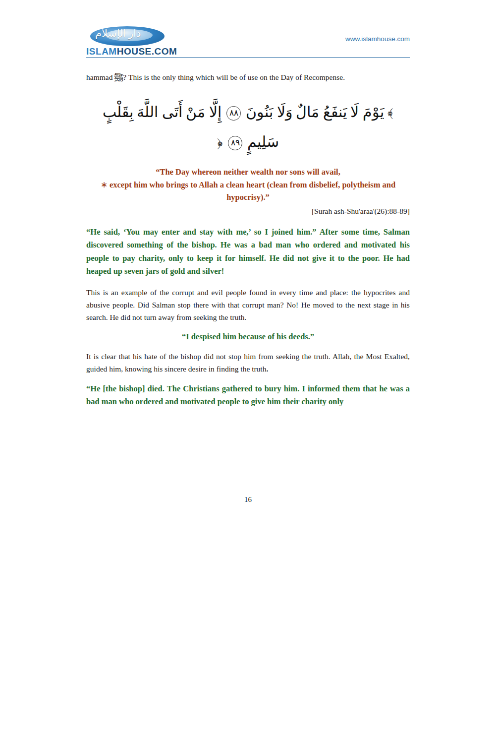دار الإسلام
ISLAMHOUSE.COM
www.islamhouse.com
hammad ﷺ? This is the only thing which will be of use on the Day of Recompense.
﴾ يَوْمَ لَا يَنفَعُ مَالٌ وَلَا بَنُونَ ٨٨ إِلَّا مَنْ أَتَى اللَّهَ بِقَلْبٍ
سَلِيمٍ ٨٩ ﴿
“The Day whereon neither wealth nor sons will avail,
∗ except him who brings to Allah a clean heart (clean from disbelief, polytheism and hypocrisy).”
[Surah ash-Shu'araa'(26):88-89]
“He said, ‘You may enter and stay with me,’ so I joined him.” After some time, Salman discovered something of the bishop. He was a bad man who ordered and motivated his people to pay charity, only to keep it for himself. He did not give it to the poor. He had heaped up seven jars of gold and silver!
This is an example of the corrupt and evil people found in every time and place: the hypocrites and abusive people. Did Salman stop there with that corrupt man? No! He moved to the next stage in his search. He did not turn away from seeking the truth.
“I despised him because of his deeds.”
It is clear that his hate of the bishop did not stop him from seeking the truth. Allah, the Most Exalted, guided him, knowing his sincere desire in finding the truth.
“He [the bishop] died. The Christians gathered to bury him. I informed them that he was a bad man who ordered and motivated people to give him their charity only
16